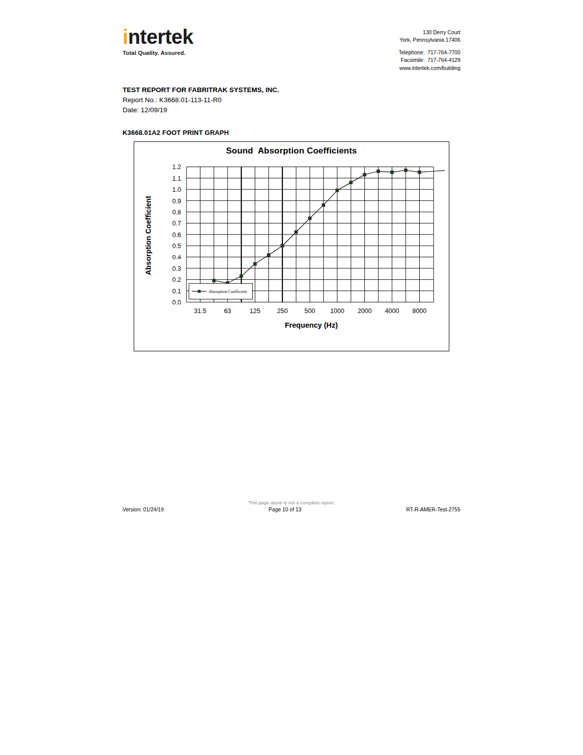intertek
Total Quality. Assured.
130 Derry Court
York, Pennsylvania 17406
| Telephone: | 717-764-7700 |
| Facsimile: | 717-764-4129 |
www.intertek.com/building
TEST REPORT FOR FABRITRAK SYSTEMS, INC.
Report No.: K3668.01-113-11-R0
Date: 12/09/19
K3668.01A2 FOOT PRINT GRAPH
Sound Absorption Coefficients
Absorption Coefficient 1.2 1.1 1.0 0.9 0.8 0.7 0.6 0.5 0.4 0.3 0.2 0.1 0.0 Absorption Coefficient 31.5 63 125 250 500 1000 2000 4000 8000 Frequency (Hz)
This page alone is not a complete report.
Version: 01/24/19
Page 10 of 13
RT-R-AMER-Test-2755